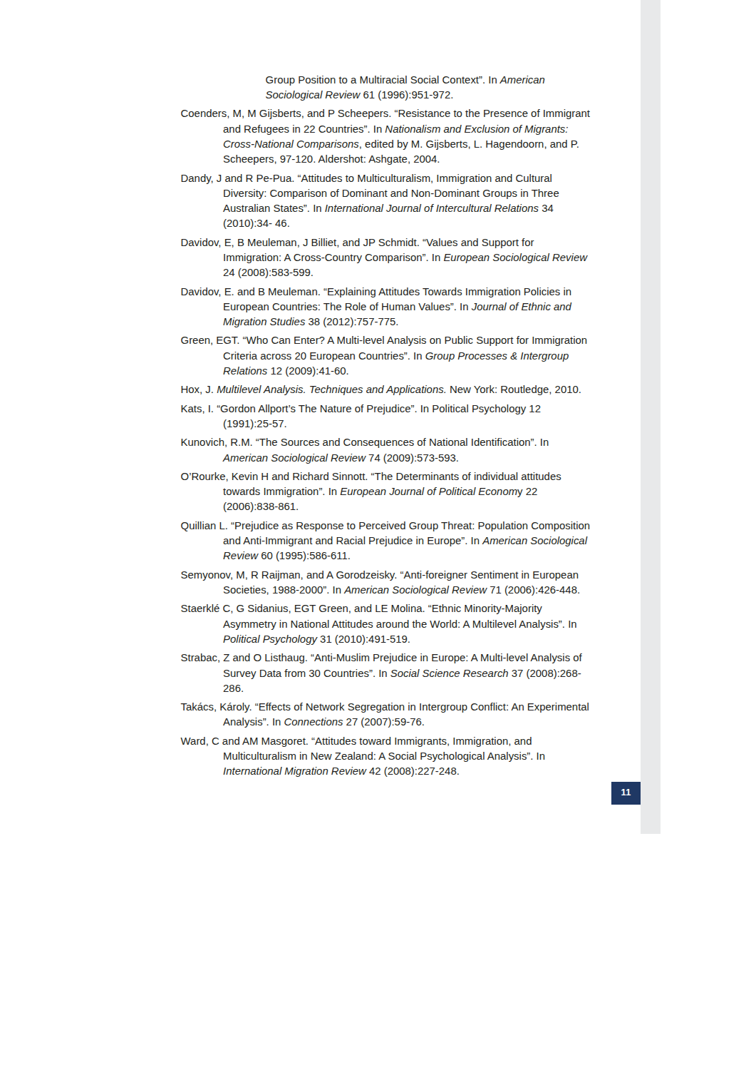Group Position to a Multiracial Social Context”. In American Sociological Review 61 (1996):951-972.
Coenders, M, M Gijsberts, and P Scheepers. “Resistance to the Presence of Immigrant and Refugees in 22 Countries”. In Nationalism and Exclusion of Migrants: Cross-National Comparisons, edited by M. Gijsberts, L. Hagendoorn, and P. Scheepers, 97-120. Aldershot: Ashgate, 2004.
Dandy, J and R Pe-Pua. “Attitudes to Multiculturalism, Immigration and Cultural Diversity: Comparison of Dominant and Non-Dominant Groups in Three Australian States”. In International Journal of Intercultural Relations 34 (2010):34- 46.
Davidov, E, B Meuleman, J Billiet, and JP Schmidt. “Values and Support for Immigration: A Cross-Country Comparison”. In European Sociological Review 24 (2008):583-599.
Davidov, E. and B Meuleman. “Explaining Attitudes Towards Immigration Policies in European Countries: The Role of Human Values”. In Journal of Ethnic and Migration Studies 38 (2012):757-775.
Green, EGT. “Who Can Enter? A Multi-level Analysis on Public Support for Immigration Criteria across 20 European Countries”. In Group Processes & Intergroup Relations 12 (2009):41-60.
Hox, J. Multilevel Analysis. Techniques and Applications. New York: Routledge, 2010.
Kats, I. “Gordon Allport’s The Nature of Prejudice”. In Political Psychology 12 (1991):25-57.
Kunovich, R.M. “The Sources and Consequences of National Identification”. In American Sociological Review 74 (2009):573-593.
O’Rourke, Kevin H and Richard Sinnott. “The Determinants of individual attitudes towards Immigration”. In European Journal of Political Economy 22 (2006):838-861.
Quillian L. “Prejudice as Response to Perceived Group Threat: Population Composition and Anti-Immigrant and Racial Prejudice in Europe”. In American Sociological Review 60 (1995):586-611.
Semyonov, M, R Raijman, and A Gorodzeisky. “Anti-foreigner Sentiment in European Societies, 1988-2000”. In American Sociological Review 71 (2006):426-448.
Staerklé C, G Sidanius, EGT Green, and LE Molina. “Ethnic Minority-Majority Asymmetry in National Attitudes around the World: A Multilevel Analysis”. In Political Psychology 31 (2010):491-519.
Strabac, Z and O Listhaug. “Anti-Muslim Prejudice in Europe: A Multi-level Analysis of Survey Data from 30 Countries”. In Social Science Research 37 (2008):268-286.
Takács, Károly. “Effects of Network Segregation in Intergroup Conflict: An Experimental Analysis”. In Connections 27 (2007):59-76.
Ward, C and AM Masgoret. “Attitudes toward Immigrants, Immigration, and Multiculturalism in New Zealand: A Social Psychological Analysis”. In International Migration Review 42 (2008):227-248.
11